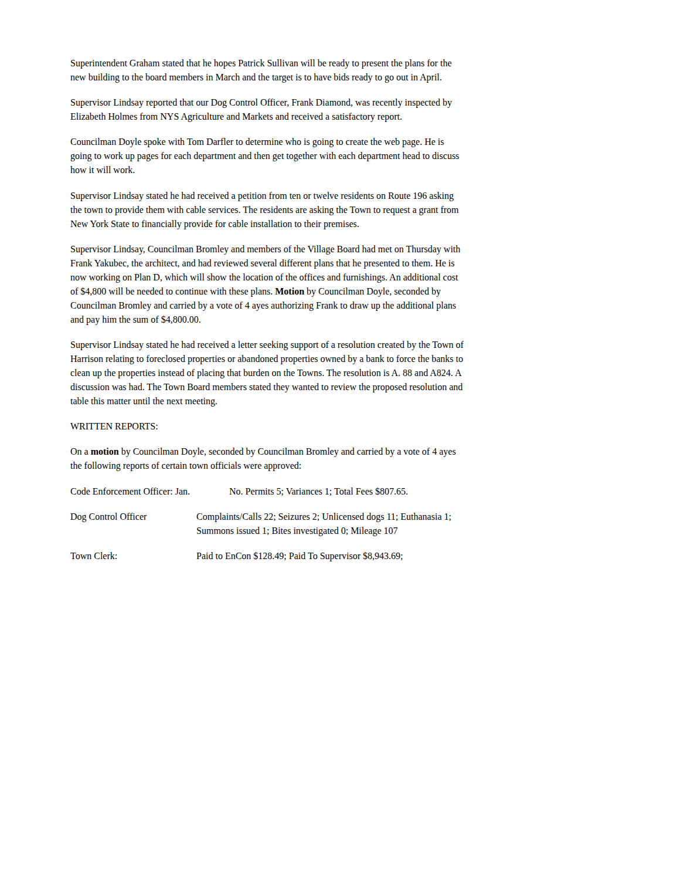Superintendent Graham stated that he hopes Patrick Sullivan will be ready to present the plans for the new building to the board members in March and the target is to have bids ready to go out in April.
Supervisor Lindsay reported that our Dog Control Officer, Frank Diamond, was recently inspected by Elizabeth Holmes from NYS Agriculture and Markets and received a satisfactory report.
Councilman Doyle spoke with Tom Darfler to determine who is going to create the web page. He is going to work up pages for each department and then get together with each department head to discuss how it will work.
Supervisor Lindsay stated he had received a petition from ten or twelve residents on Route 196 asking the town to provide them with cable services. The residents are asking the Town to request a grant from New York State to financially provide for cable installation to their premises.
Supervisor Lindsay, Councilman Bromley and members of the Village Board had met on Thursday with Frank Yakubec, the architect, and had reviewed several different plans that he presented to them. He is now working on Plan D, which will show the location of the offices and furnishings. An additional cost of $4,800 will be needed to continue with these plans. Motion by Councilman Doyle, seconded by Councilman Bromley and carried by a vote of 4 ayes authorizing Frank to draw up the additional plans and pay him the sum of $4,800.00.
Supervisor Lindsay stated he had received a letter seeking support of a resolution created by the Town of Harrison relating to foreclosed properties or abandoned properties owned by a bank to force the banks to clean up the properties instead of placing that burden on the Towns. The resolution is A. 88 and A824. A discussion was had. The Town Board members stated they wanted to review the proposed resolution and table this matter until the next meeting.
WRITTEN REPORTS:
On a motion by Councilman Doyle, seconded by Councilman Bromley and carried by a vote of 4 ayes the following reports of certain town officials were approved:
| Code Enforcement Officer: Jan. | No. Permits 5; Variances 1; Total Fees $807.65. |
| Dog Control Officer | Complaints/Calls 22; Seizures 2; Unlicensed dogs 11; Euthanasia 1; Summons issued 1; Bites investigated 0; Mileage 107 |
| Town Clerk: | Paid to EnCon $128.49; Paid To Supervisor $8,943.69; |